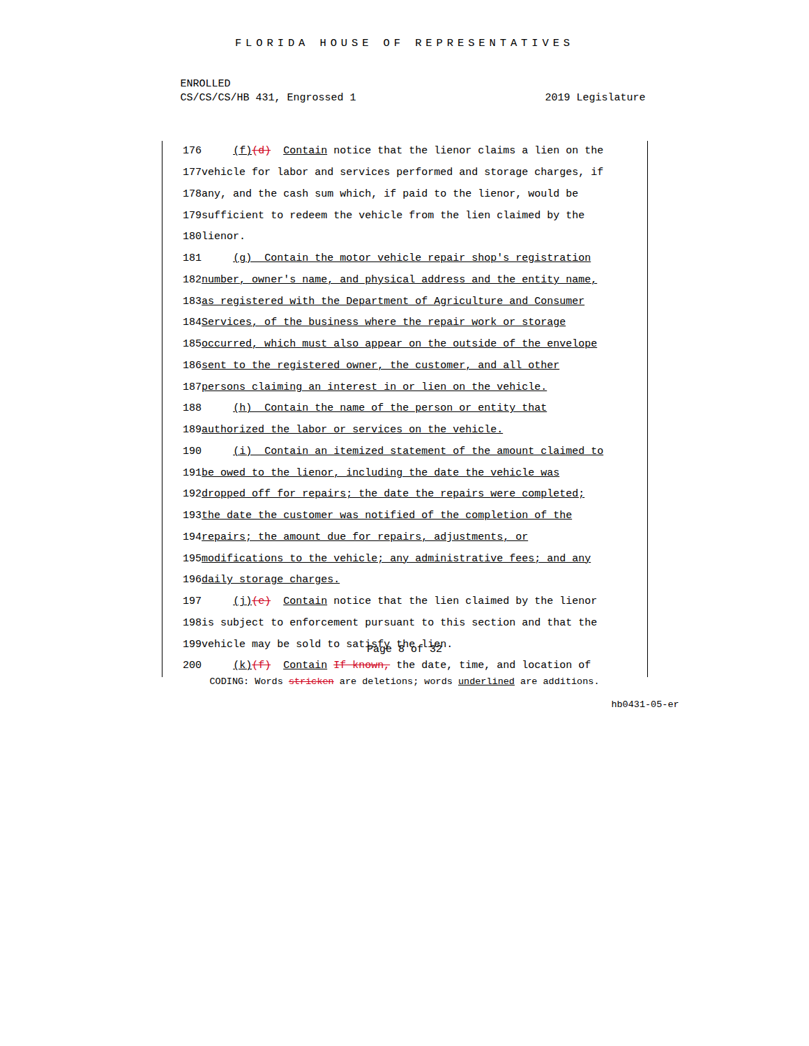FLORIDA HOUSE OF REPRESENTATIVES
ENROLLED
CS/CS/CS/HB 431, Engrossed 1 2019 Legislature
| 176 | (f) (d) Contain notice that the lienor claims a lien on the |
| 177 | vehicle for labor and services performed and storage charges, if |
| 178 | any, and the cash sum which, if paid to the lienor, would be |
| 179 | sufficient to redeem the vehicle from the lien claimed by the |
| 180 | lienor. |
| 181 | (g) Contain the motor vehicle repair shop's registration |
| 182 | number, owner's name, and physical address and the entity name, |
| 183 | as registered with the Department of Agriculture and Consumer |
| 184 | Services, of the business where the repair work or storage |
| 185 | occurred, which must also appear on the outside of the envelope |
| 186 | sent to the registered owner, the customer, and all other |
| 187 | persons claiming an interest in or lien on the vehicle. |
| 188 | (h) Contain the name of the person or entity that |
| 189 | authorized the labor or services on the vehicle. |
| 190 | (i) Contain an itemized statement of the amount claimed to |
| 191 | be owed to the lienor, including the date the vehicle was |
| 192 | dropped off for repairs; the date the repairs were completed; |
| 193 | the date the customer was notified of the completion of the |
| 194 | repairs; the amount due for repairs, adjustments, or |
| 195 | modifications to the vehicle; any administrative fees; and any |
| 196 | daily storage charges. |
| 197 | (j) (e) Contain notice that the lien claimed by the lienor |
| 198 | is subject to enforcement pursuant to this section and that the |
| 199 | vehicle may be sold to satisfy the lien. |
| 200 | (k) (f) Contain If known, the date, time, and location of |
Page 8 of 32
CODING: Words stricken are deletions; words underlined are additions.
hb0431-05-er